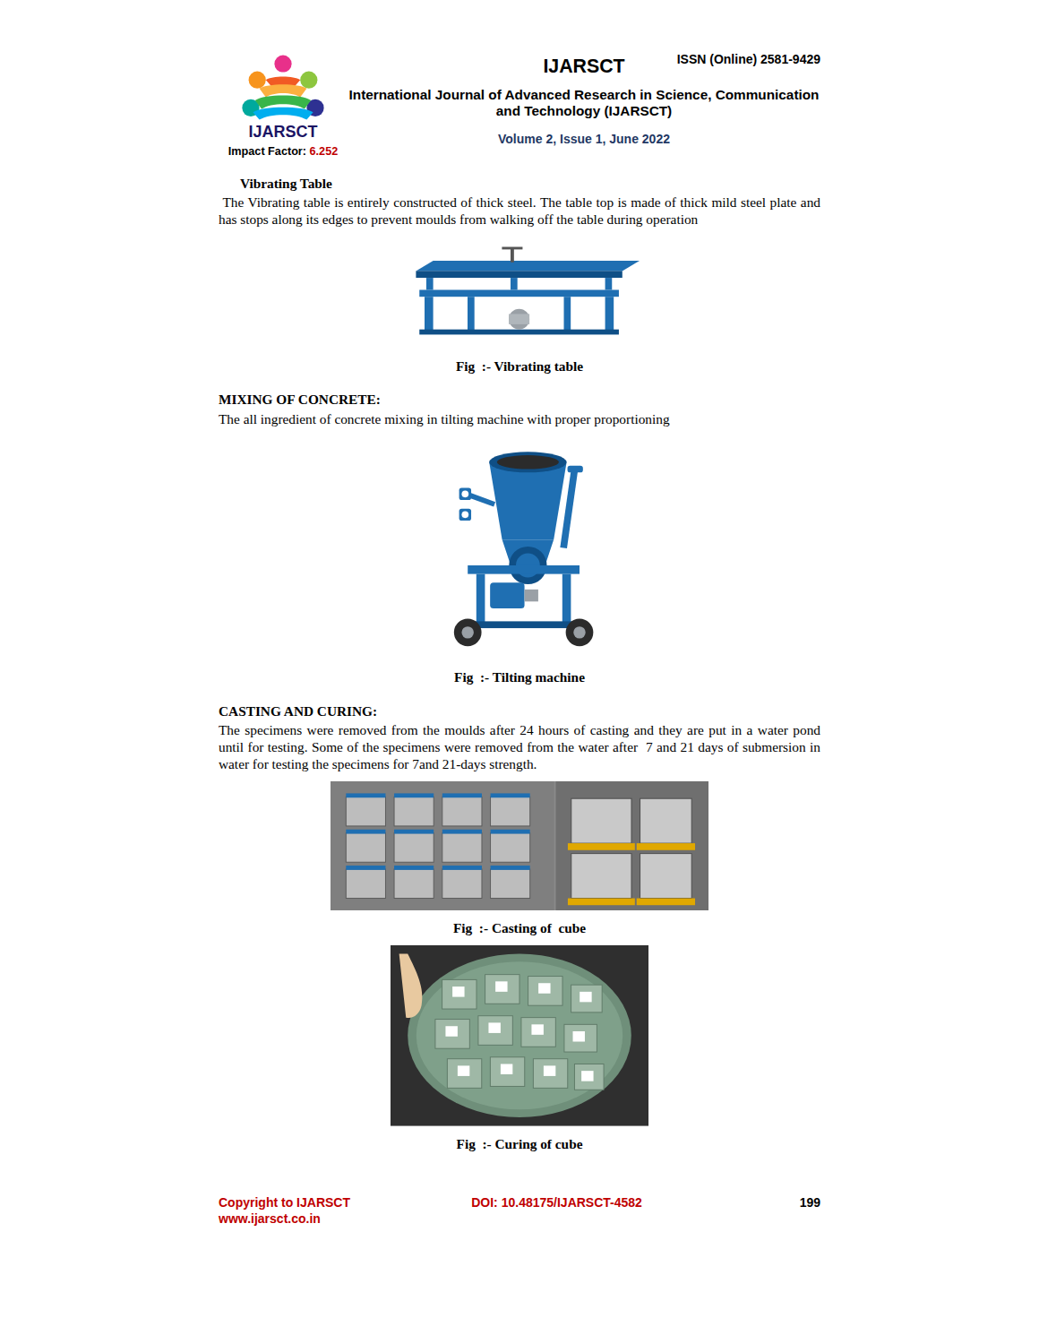ISSN (Online) 2581-9429
IJARSCT
Impact Factor: 6.252
IJARSCT
International Journal of Advanced Research in Science, Communication and Technology (IJARSCT)
Volume 2, Issue 1, June 2022
Vibrating Table
The Vibrating table is entirely constructed of thick steel. The table top is made of thick mild steel plate and has stops along its edges to prevent moulds from walking off the table during operation
Fig :- Vibrating table
MIXING OF CONCRETE:
The all ingredient of concrete mixing in tilting machine with proper proportioning
Fig :- Tilting machine
CASTING AND CURING:
The specimens were removed from the moulds after 24 hours of casting and they are put in a water pond until for testing. Some of the specimens were removed from the water after 7 and 21 days of submersion in water for testing the specimens for 7and 21-days strength.
Fig :- Casting of cube
Fig :- Curing of cube
Copyright to IJARSCT www.ijarsct.co.in
DOI: 10.48175/IJARSCT-4582
199